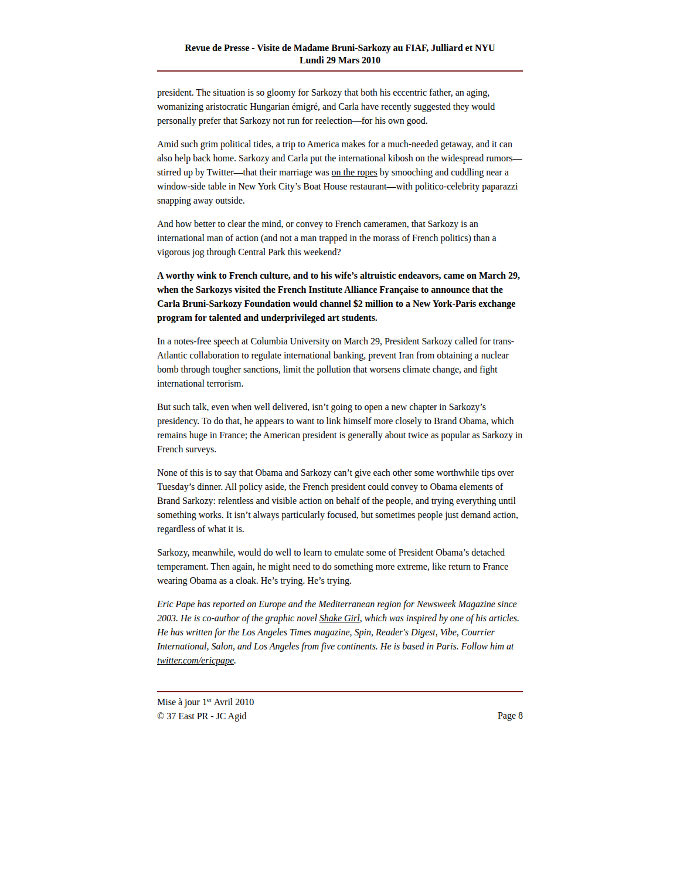Revue de Presse - Visite de Madame Bruni-Sarkozy au FIAF, Julliard et NYU
Lundi 29 Mars 2010
president. The situation is so gloomy for Sarkozy that both his eccentric father, an aging, womanizing aristocratic Hungarian émigré, and Carla have recently suggested they would personally prefer that Sarkozy not run for reelection—for his own good.
Amid such grim political tides, a trip to America makes for a much-needed getaway, and it can also help back home. Sarkozy and Carla put the international kibosh on the widespread rumors—stirred up by Twitter—that their marriage was on the ropes by smooching and cuddling near a window-side table in New York City’s Boat House restaurant—with politico-celebrity paparazzi snapping away outside.
And how better to clear the mind, or convey to French cameramen, that Sarkozy is an international man of action (and not a man trapped in the morass of French politics) than a vigorous jog through Central Park this weekend?
A worthy wink to French culture, and to his wife’s altruistic endeavors, came on March 29, when the Sarkozys visited the French Institute Alliance Française to announce that the Carla Bruni-Sarkozy Foundation would channel $2 million to a New York-Paris exchange program for talented and underprivileged art students.
In a notes-free speech at Columbia University on March 29, President Sarkozy called for trans-Atlantic collaboration to regulate international banking, prevent Iran from obtaining a nuclear bomb through tougher sanctions, limit the pollution that worsens climate change, and fight international terrorism.
But such talk, even when well delivered, isn’t going to open a new chapter in Sarkozy’s presidency. To do that, he appears to want to link himself more closely to Brand Obama, which remains huge in France; the American president is generally about twice as popular as Sarkozy in French surveys.
None of this is to say that Obama and Sarkozy can’t give each other some worthwhile tips over Tuesday’s dinner. All policy aside, the French president could convey to Obama elements of Brand Sarkozy: relentless and visible action on behalf of the people, and trying everything until something works. It isn’t always particularly focused, but sometimes people just demand action, regardless of what it is.
Sarkozy, meanwhile, would do well to learn to emulate some of President Obama’s detached temperament. Then again, he might need to do something more extreme, like return to France wearing Obama as a cloak. He’s trying. He’s trying.
Eric Pape has reported on Europe and the Mediterranean region for Newsweek Magazine since 2003. He is co-author of the graphic novel Shake Girl, which was inspired by one of his articles. He has written for the Los Angeles Times magazine, Spin, Reader's Digest, Vibe, Courrier International, Salon, and Los Angeles from five continents. He is based in Paris. Follow him at twitter.com/ericpape.
Mise à jour 1er Avril 2010
© 37 East PR - JC Agid
Page 8